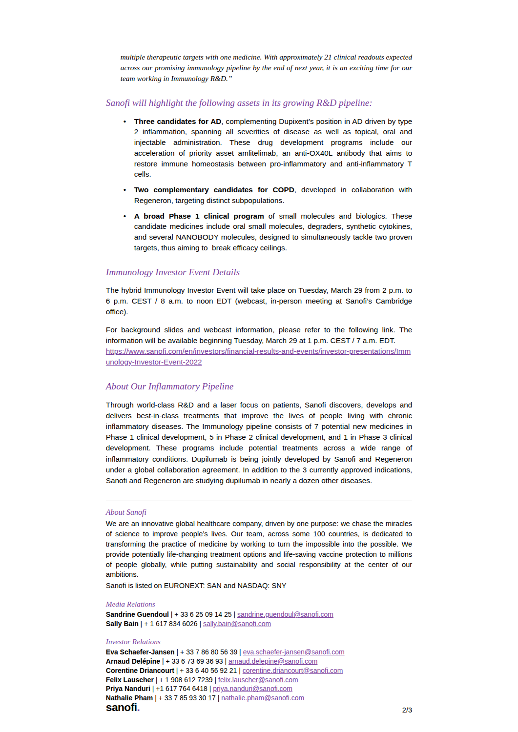multiple therapeutic targets with one medicine. With approximately 21 clinical readouts expected across our promising immunology pipeline by the end of next year, it is an exciting time for our team working in Immunology R&D.”
Sanofi will highlight the following assets in its growing R&D pipeline:
Three candidates for AD, complementing Dupixent’s position in AD driven by type 2 inflammation, spanning all severities of disease as well as topical, oral and injectable administration. These drug development programs include our acceleration of priority asset amlitelimab, an anti-OX40L antibody that aims to restore immune homeostasis between pro-inflammatory and anti-inflammatory T cells.
Two complementary candidates for COPD, developed in collaboration with Regeneron, targeting distinct subpopulations.
A broad Phase 1 clinical program of small molecules and biologics. These candidate medicines include oral small molecules, degraders, synthetic cytokines, and several NANOBODY molecules, designed to simultaneously tackle two proven targets, thus aiming to break efficacy ceilings.
Immunology Investor Event Details
The hybrid Immunology Investor Event will take place on Tuesday, March 29 from 2 p.m. to 6 p.m. CEST / 8 a.m. to noon EDT (webcast, in-person meeting at Sanofi’s Cambridge office).
For background slides and webcast information, please refer to the following link. The information will be available beginning Tuesday, March 29 at 1 p.m. CEST / 7 a.m. EDT.
https://www.sanofi.com/en/investors/financial-results-and-events/investor-presentations/Immunology-Investor-Event-2022
About Our Inflammatory Pipeline
Through world-class R&D and a laser focus on patients, Sanofi discovers, develops and delivers best-in-class treatments that improve the lives of people living with chronic inflammatory diseases. The Immunology pipeline consists of 7 potential new medicines in Phase 1 clinical development, 5 in Phase 2 clinical development, and 1 in Phase 3 clinical development. These programs include potential treatments across a wide range of inflammatory conditions. Dupilumab is being jointly developed by Sanofi and Regeneron under a global collaboration agreement. In addition to the 3 currently approved indications, Sanofi and Regeneron are studying dupilumab in nearly a dozen other diseases.
About Sanofi
We are an innovative global healthcare company, driven by one purpose: we chase the miracles of science to improve people’s lives. Our team, across some 100 countries, is dedicated to transforming the practice of medicine by working to turn the impossible into the possible. We provide potentially life-changing treatment options and life-saving vaccine protection to millions of people globally, while putting sustainability and social responsibility at the center of our ambitions.
Sanofi is listed on EURONEXT: SAN and NASDAQ: SNY
Media Relations
Sandrine Guendoul | + 33 6 25 09 14 25 | sandrine.guendoul@sanofi.com
Sally Bain | + 1 617 834 6026 | sally.bain@sanofi.com
Investor Relations
Eva Schaefer-Jansen | + 33 7 86 80 56 39 | eva.schaefer-jansen@sanofi.com
Arnaud Delépine | + 33 6 73 69 36 93 | arnaud.delepine@sanofi.com
Corentine Driancourt | + 33 6 40 56 92 21 | corentine.driancourt@sanofi.com
Felix Lauscher | + 1 908 612 7239 | felix.lauscher@sanofi.com
Priya Nanduri | +1 617 764 6418 | priya.nanduri@sanofi.com
Nathalie Pham | + 33 7 85 93 30 17 | nathalie.pham@sanofi.com
sanofi.
2/3